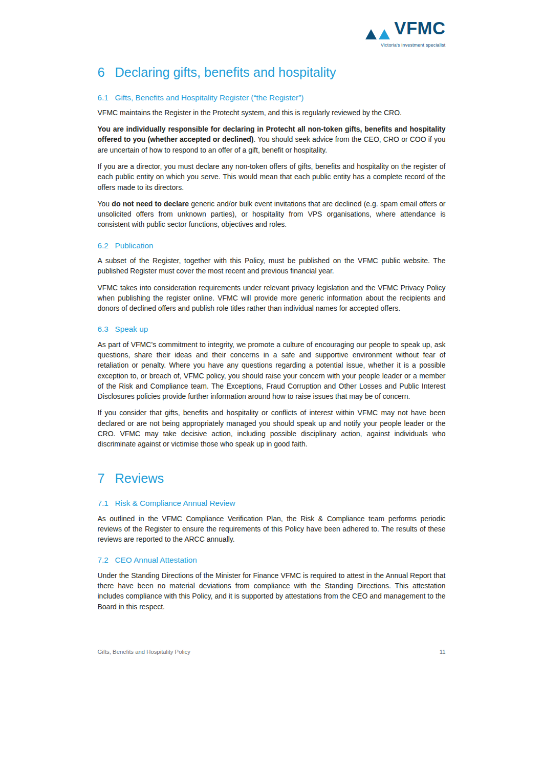VFMC
Victoria's investment specialist
6 Declaring gifts, benefits and hospitality
6.1 Gifts, Benefits and Hospitality Register (“the Register”)
VFMC maintains the Register in the Protecht system, and this is regularly reviewed by the CRO.
You are individually responsible for declaring in Protecht all non-token gifts, benefits and hospitality offered to you (whether accepted or declined). You should seek advice from the CEO, CRO or COO if you are uncertain of how to respond to an offer of a gift, benefit or hospitality.
If you are a director, you must declare any non-token offers of gifts, benefits and hospitality on the register of each public entity on which you serve. This would mean that each public entity has a complete record of the offers made to its directors.
You do not need to declare generic and/or bulk event invitations that are declined (e.g. spam email offers or unsolicited offers from unknown parties), or hospitality from VPS organisations, where attendance is consistent with public sector functions, objectives and roles.
6.2 Publication
A subset of the Register, together with this Policy, must be published on the VFMC public website. The published Register must cover the most recent and previous financial year.
VFMC takes into consideration requirements under relevant privacy legislation and the VFMC Privacy Policy when publishing the register online. VFMC will provide more generic information about the recipients and donors of declined offers and publish role titles rather than individual names for accepted offers.
6.3 Speak up
As part of VFMC’s commitment to integrity, we promote a culture of encouraging our people to speak up, ask questions, share their ideas and their concerns in a safe and supportive environment without fear of retaliation or penalty. Where you have any questions regarding a potential issue, whether it is a possible exception to, or breach of, VFMC policy, you should raise your concern with your people leader or a member of the Risk and Compliance team. The Exceptions, Fraud Corruption and Other Losses and Public Interest Disclosures policies provide further information around how to raise issues that may be of concern.
If you consider that gifts, benefits and hospitality or conflicts of interest within VFMC may not have been declared or are not being appropriately managed you should speak up and notify your people leader or the CRO. VFMC may take decisive action, including possible disciplinary action, against individuals who discriminate against or victimise those who speak up in good faith.
7 Reviews
7.1 Risk & Compliance Annual Review
As outlined in the VFMC Compliance Verification Plan, the Risk & Compliance team performs periodic reviews of the Register to ensure the requirements of this Policy have been adhered to. The results of these reviews are reported to the ARCC annually.
7.2 CEO Annual Attestation
Under the Standing Directions of the Minister for Finance VFMC is required to attest in the Annual Report that there have been no material deviations from compliance with the Standing Directions. This attestation includes compliance with this Policy, and it is supported by attestations from the CEO and management to the Board in this respect.
Gifts, Benefits and Hospitality Policy 11